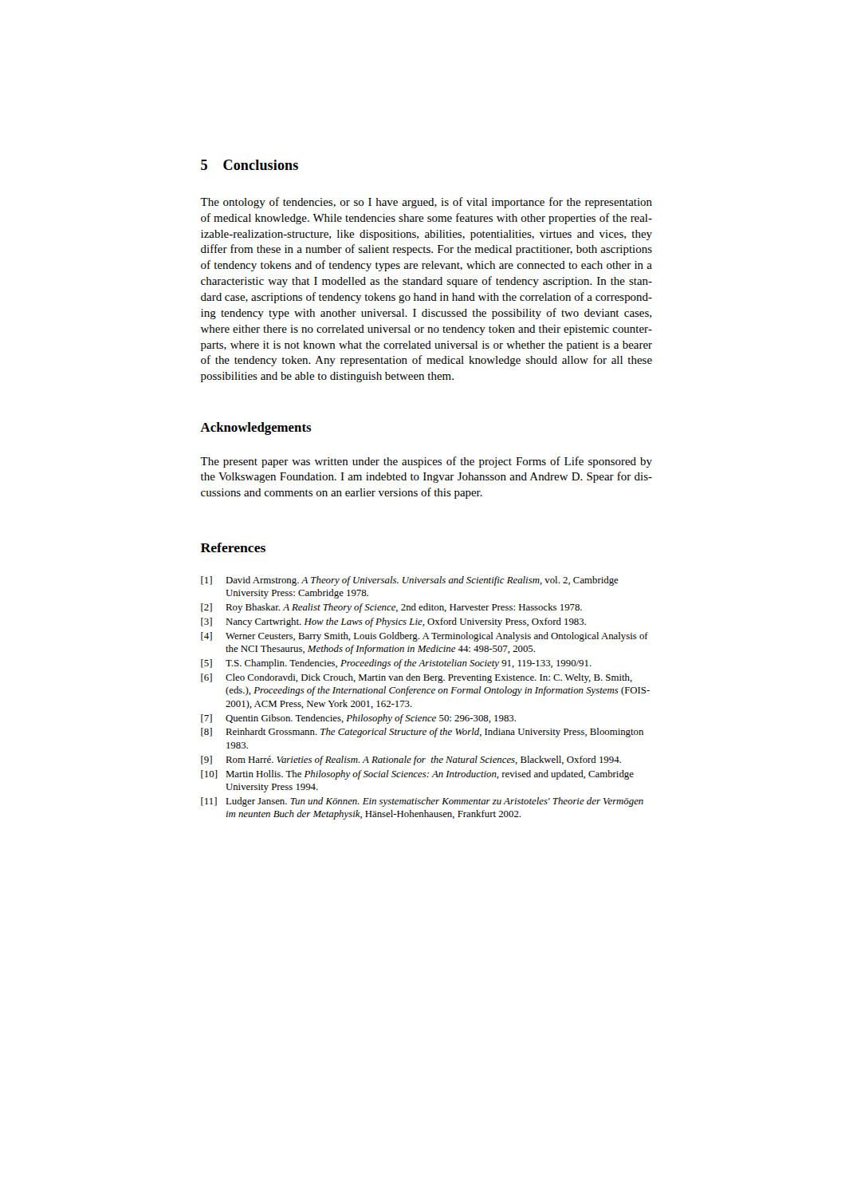5 Conclusions
The ontology of tendencies, or so I have argued, is of vital importance for the representation of medical knowledge. While tendencies share some features with other properties of the realizable-realization-structure, like dispositions, abilities, potentialities, virtues and vices, they differ from these in a number of salient respects. For the medical practitioner, both ascriptions of tendency tokens and of tendency types are relevant, which are connected to each other in a characteristic way that I modelled as the standard square of tendency ascription. In the standard case, ascriptions of tendency tokens go hand in hand with the correlation of a corresponding tendency type with another universal. I discussed the possibility of two deviant cases, where either there is no correlated universal or no tendency token and their epistemic counterparts, where it is not known what the correlated universal is or whether the patient is a bearer of the tendency token. Any representation of medical knowledge should allow for all these possibilities and be able to distinguish between them.
Acknowledgements
The present paper was written under the auspices of the project Forms of Life sponsored by the Volkswagen Foundation. I am indebted to Ingvar Johansson and Andrew D. Spear for discussions and comments on an earlier versions of this paper.
References
[1] David Armstrong. A Theory of Universals. Universals and Scientific Realism, vol. 2, Cambridge University Press: Cambridge 1978.
[2] Roy Bhaskar. A Realist Theory of Science, 2nd editon, Harvester Press: Hassocks 1978.
[3] Nancy Cartwright. How the Laws of Physics Lie, Oxford University Press, Oxford 1983.
[4] Werner Ceusters, Barry Smith, Louis Goldberg. A Terminological Analysis and Ontological Analysis of the NCI Thesaurus, Methods of Information in Medicine 44: 498-507, 2005.
[5] T.S. Champlin. Tendencies, Proceedings of the Aristotelian Society 91, 119-133, 1990/91.
[6] Cleo Condoravdi, Dick Crouch, Martin van den Berg. Preventing Existence. In: C. Welty, B. Smith, (eds.), Proceedings of the International Conference on Formal Ontology in Information Systems (FOIS-2001), ACM Press, New York 2001, 162-173.
[7] Quentin Gibson. Tendencies, Philosophy of Science 50: 296-308, 1983.
[8] Reinhardt Grossmann. The Categorical Structure of the World, Indiana University Press, Bloomington 1983.
[9] Rom Harré. Varieties of Realism. A Rationale for the Natural Sciences, Blackwell, Oxford 1994.
[10] Martin Hollis. The Philosophy of Social Sciences: An Introduction, revised and updated, Cambridge University Press 1994.
[11] Ludger Jansen. Tun und Können. Ein systematischer Kommentar zu Aristoteles' Theorie der Vermögen im neunten Buch der Metaphysik, Hänsel-Hohenhausen, Frankfurt 2002.